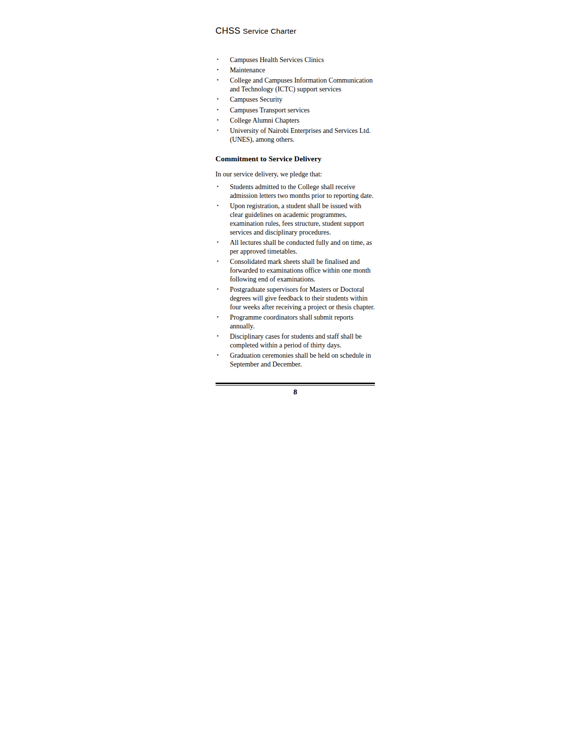CHSS Service Charter
Campuses Health Services Clinics
Maintenance
College and Campuses Information Communication and Technology (ICTC) support services
Campuses Security
Campuses Transport services
College Alumni Chapters
University of Nairobi Enterprises and Services Ltd. (UNES), among others.
Commitment to Service Delivery
In our service delivery, we pledge that:
Students admitted to the College shall receive admission letters two months prior to reporting date.
Upon registration, a student shall be issued with clear guidelines on academic programmes, examination rules, fees structure, student support services and disciplinary procedures.
All lectures shall be conducted fully and on time, as per approved timetables.
Consolidated mark sheets shall be finalised and forwarded to examinations office within one month following end of examinations.
Postgraduate supervisors for Masters or Doctoral degrees will give feedback to their students within four weeks after receiving a project or thesis chapter.
Programme coordinators shall submit reports annually.
Disciplinary cases for students and staff shall be completed within a period of thirty days.
Graduation ceremonies shall be held on schedule in September and December.
8